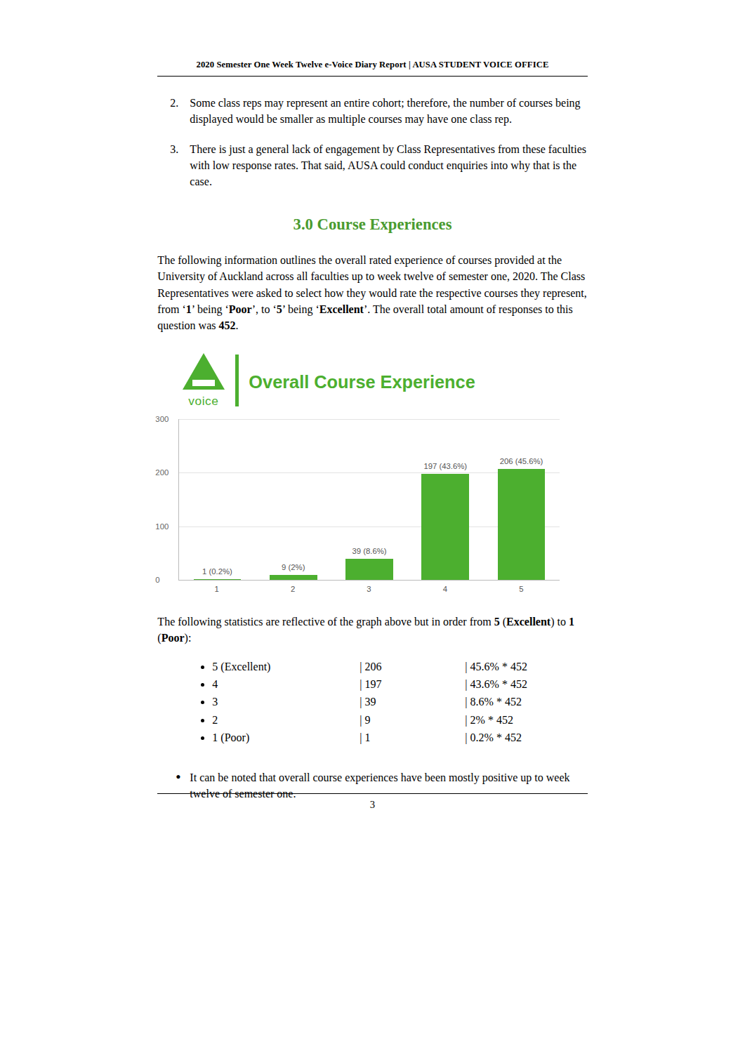2020 Semester One Week Twelve e-Voice Diary Report | AUSA STUDENT VOICE OFFICE
Some class reps may represent an entire cohort; therefore, the number of courses being displayed would be smaller as multiple courses may have one class rep.
There is just a general lack of engagement by Class Representatives from these faculties with low response rates. That said, AUSA could conduct enquiries into why that is the case.
3.0 Course Experiences
The following information outlines the overall rated experience of courses provided at the University of Auckland across all faculties up to week twelve of semester one, 2020. The Class Representatives were asked to select how they would rate the respective courses they represent, from ‘1’ being ‘Poor’, to ‘5’ being ‘Excellent’. The overall total amount of responses to this question was 452.
voice
Overall Course Experience
300 200 100 0
1 (0.2%)
9 (2%)
39 (8.6%)
197 (43.6%)
206 (45.6%)
12345
The following statistics are reflective of the graph above but in order from 5 (Excellent) to 1 (Poor):
5 (Excellent)| 206| 45.6% * 452
4| 197| 43.6% * 452
3| 39| 8.6% * 452
2| 9| 2% * 452
1 (Poor)| 1| 0.2% * 452
It can be noted that overall course experiences have been mostly positive up to week twelve of semester one.
3